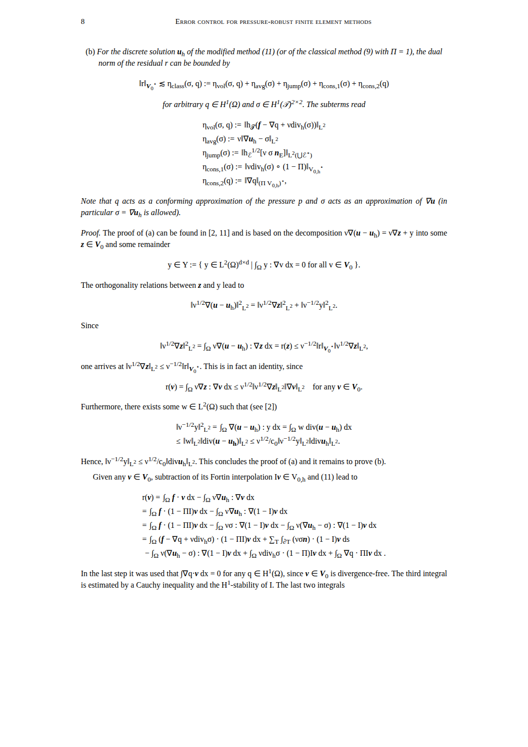8 Error control for pressure-robust finite element methods
(b) For the discrete solution uh of the modified method (11) (or of the classical method (9) with Π = 1), the dual norm of the residual r can be bounded by
‖r‖V0⋆ ≲ ηclass(σ, q) := ηvol(σ, q) + ηavg(σ) + ηjump(σ) + ηcons,1(σ) + ηcons,2(q)
for arbitrary q ∈ H1(Ω) and σ ∈ H1(𝒯)2×2. The subterms read
ηvol(σ, q) :=‖h𝒯(f − ∇q + νdivh(σ))‖L2
ηavg(σ) :=ν‖∇uh − σ‖L2
ηjump(σ) :=‖hℰ1/2[ν σ nE]‖L2(⋃ℰ∘)
ηcons,1(σ) :=‖νdivh(σ) ∘ (1 − Π)‖V0,h⋆
ηcons,2(q) :=‖∇q‖(Π V0,h)⋆,
Note that q acts as a conforming approximation of the pressure p and σ acts as an approximation of ∇u (in particular σ = ∇uh is allowed).
Proof. The proof of (a) can be found in [2, 11] and is based on the decomposition ν∇(u − uh) = ν∇z + y into some z ∈ V0 and some remainder
y ∈ Y := { y ∈ L2(Ω)d×d | ∫Ω y : ∇v dx = 0 for all v ∈ V0 }.
The orthogonality relations between z and y lead to
‖ν1/2∇(u − uh)‖2L2 = ‖ν1/2∇z‖2L2 + ‖ν−1/2y‖2L2.
Since
‖ν1/2∇z‖2L2 = ∫Ω ν∇(u − uh) : ∇z dx = r(z) ≤ ν−1/2‖r‖V0⋆‖ν1/2∇z‖L2,
one arrives at ‖ν1/2∇z‖L2 ≤ ν−1/2‖r‖V0⋆. This is in fact an identity, since
r(v) = ∫Ω ν∇z : ∇v dx ≤ ν1/2‖ν1/2∇z‖L2‖∇v‖L2 for any v ∈ V0.
Furthermore, there exists some w ∈ L2(Ω) such that (see [2])
‖ν−1/2y‖2L2 =∫Ω ∇(u − uh) : y dx = ∫Ω w div(u − uh) dx
≤‖w‖L2‖div(u − uh)‖L2 ≤ ν1/2/c0‖ν−1/2y‖L2‖div uh‖L2.
Hence, ‖ν−1/2y‖L2 ≤ ν1/2/c0‖div uh‖L2. This concludes the proof of (a) and it remains to prove (b).
Given any v ∈ V0, subtraction of its Fortin interpolation Iv ∈ V0,h and (11) lead to
r(v) =∫Ω f · v dx − ∫Ω ν∇uh : ∇v dx
=∫Ω f · (1 − ΠI)v dx − ∫Ω ν∇uh : ∇(1 − I)v dx
=∫Ω f · (1 − ΠI)v dx − ∫Ω νσ : ∇(1 − I)v dx − ∫Ω ν(∇uh − σ) : ∇(1 − I)v dx
=∫Ω (f − ∇q + νdivhσ) · (1 − ΠI)v dx + ∑T ∫∂T (νσn) · (1 − I)v ds
− ∫Ω ν(∇uh − σ) : ∇(1 − I)v dx + ∫Ω νdivhσ · (1 − Π)Iv dx + ∫Ω ∇q · ΠIv dx .
In the last step it was used that ∫∇q·v dx = 0 for any q ∈ H1(Ω), since v ∈ V0 is divergence-free. The third integral is estimated by a Cauchy inequality and the H1-stability of I. The last two integrals